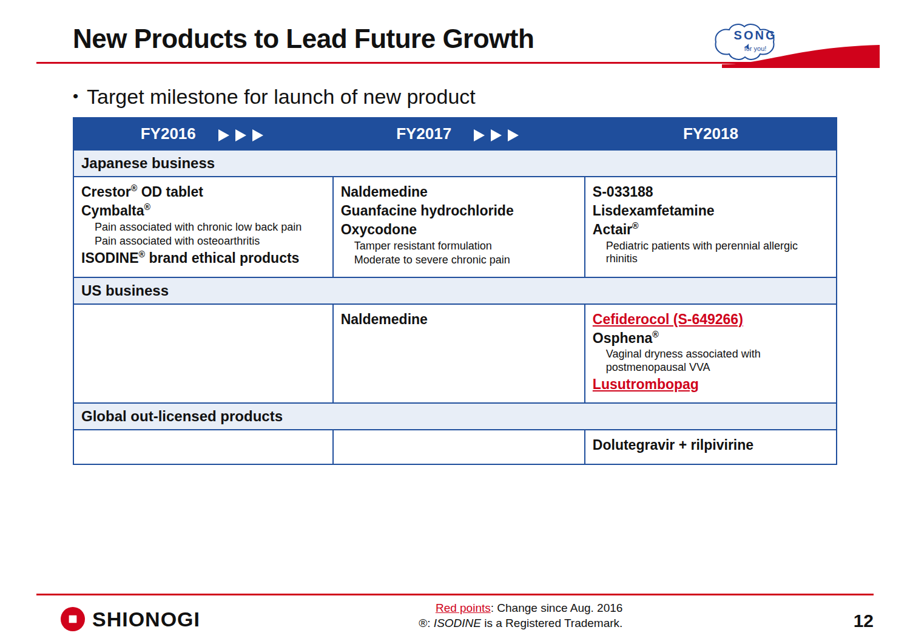New Products to Lead Future Growth
SONG for you!
• Target milestone for launch of new product
| FY2016 | FY2017 | FY2018 |
| --- | --- | --- |
| Japanese business |
| Crestor ® OD tablet Cymbalta ® Pain associated with chronic low back pain Pain associated with osteoarthritis ISODINE ® brand ethical products | Naldemedine Guanfacine hydrochloride Oxycodone Tamper resistant formulation Moderate to severe chronic pain | S-033188 Lisdexamfetamine Actair ® Pediatric patients with perennial allergic rhinitis |
| US business |
| | Naldemedine | Cefiderocol (S-649266) Osphena ® Vaginal dryness associated with postmenopausal VVA Lusutrombopag |
| Global out-licensed products |
| | | Dolutegravir + rilpivirine |
SHIONOGI
Red points: Change since Aug. 2016
®: ISODINE is a Registered Trademark.
12